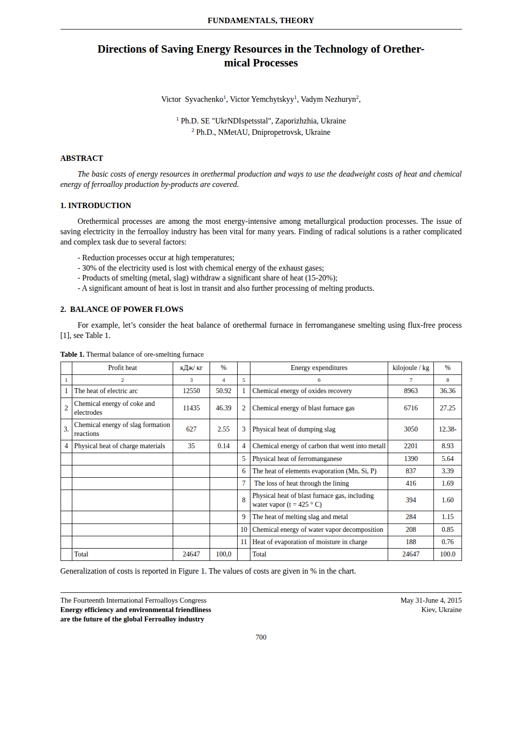FUNDAMENTALS, THEORY
Directions of Saving Energy Resources in the Technology of Orether-
mical Processes
Victor Syvachenko1, Victor Yemchytskyy1, Vadym Nezhuryn2,
1 Ph.D. SE "UkrNDIspetsstal", Zaporizhzhia, Ukraine
2 Ph.D., NMetAU, Dnipropetrovsk, Ukraine
ABSTRACT
The basic costs of energy resources in orethermal production and ways to use the deadweight costs of heat and chemical energy of ferroalloy production by-products are covered.
1. INTRODUCTION
Orethermical processes are among the most energy-intensive among metallurgical production processes. The issue of saving electricity in the ferroalloy industry has been vital for many years. Finding of radical solutions is a rather complicated and complex task due to several factors:
- Reduction processes occur at high temperatures;
- 30% of the electricity used is lost with chemical energy of the exhaust gases;
- Products of smelting (metal, slag) withdraw a significant share of heat (15-20%);
- A significant amount of heat is lost in transit and also further processing of melting products.
2. BALANCE OF POWER FLOWS
For example, let’s consider the heat balance of orethermal furnace in ferromanganese smelting using flux-free process [1], see Table 1.
Table 1. Thermal balance of ore-smelting furnace
| | Profit heat | кДж/ кг | % | | Energy expenditures | kilojoule / kg | % |
| 1 | 2 | 3 | 4 | 5 | 6 | 7 | 8 |
| 1 | The heat of electric arc | 12550 | 50.92 | 1 | Chemical energy of oxides recovery | 8963 | 36.36 |
| 2 | Chemical energy of coke and electrodes | 11435 | 46.39 | 2 | Chemical energy of blast furnace gas | 6716 | 27.25 |
| 3. | Chemical energy of slag formation reactions | 627 | 2.55 | 3 | Physical heat of dumping slag | 3050 | 12.38- |
| 4 | Physical heat of charge materials | 35 | 0.14 | 4 | Chemical energy of carbon that went into metall | 2201 | 8.93 |
| | | | | 5 | Physical heat of ferromanganese | 1390 | 5.64 |
| | | | | 6 | The heat of elements evaporation (Mn, Si, P) | 837 | 3.39 |
| | | | | 7 | The loss of heat through the lining | 416 | 1.69 |
| | | | | 8 | Physical heat of blast furnace gas, including water vapor (t = 425 ° C) | 394 | 1.60 |
| | | | | 9 | The heat of melting slag and metal | 284 | 1.15 |
| | | | | 10 | Chemical energy of water vapor decomposition | 208 | 0.85 |
| | | | | 11 | Heat of evaporation of moisture in charge | 188 | 0.76 |
| | Total | 24647 | 100,0 | | Total | 24647 | 100.0 |
Generalization of costs is reported in Figure 1. The values of costs are given in % in the chart.
The Fourteenth International Ferroalloys Congress Energy efficiency and environmental friendliness are the future of the global Ferroalloy industry
May 31-June 4, 2015 Kiev, Ukraine
700